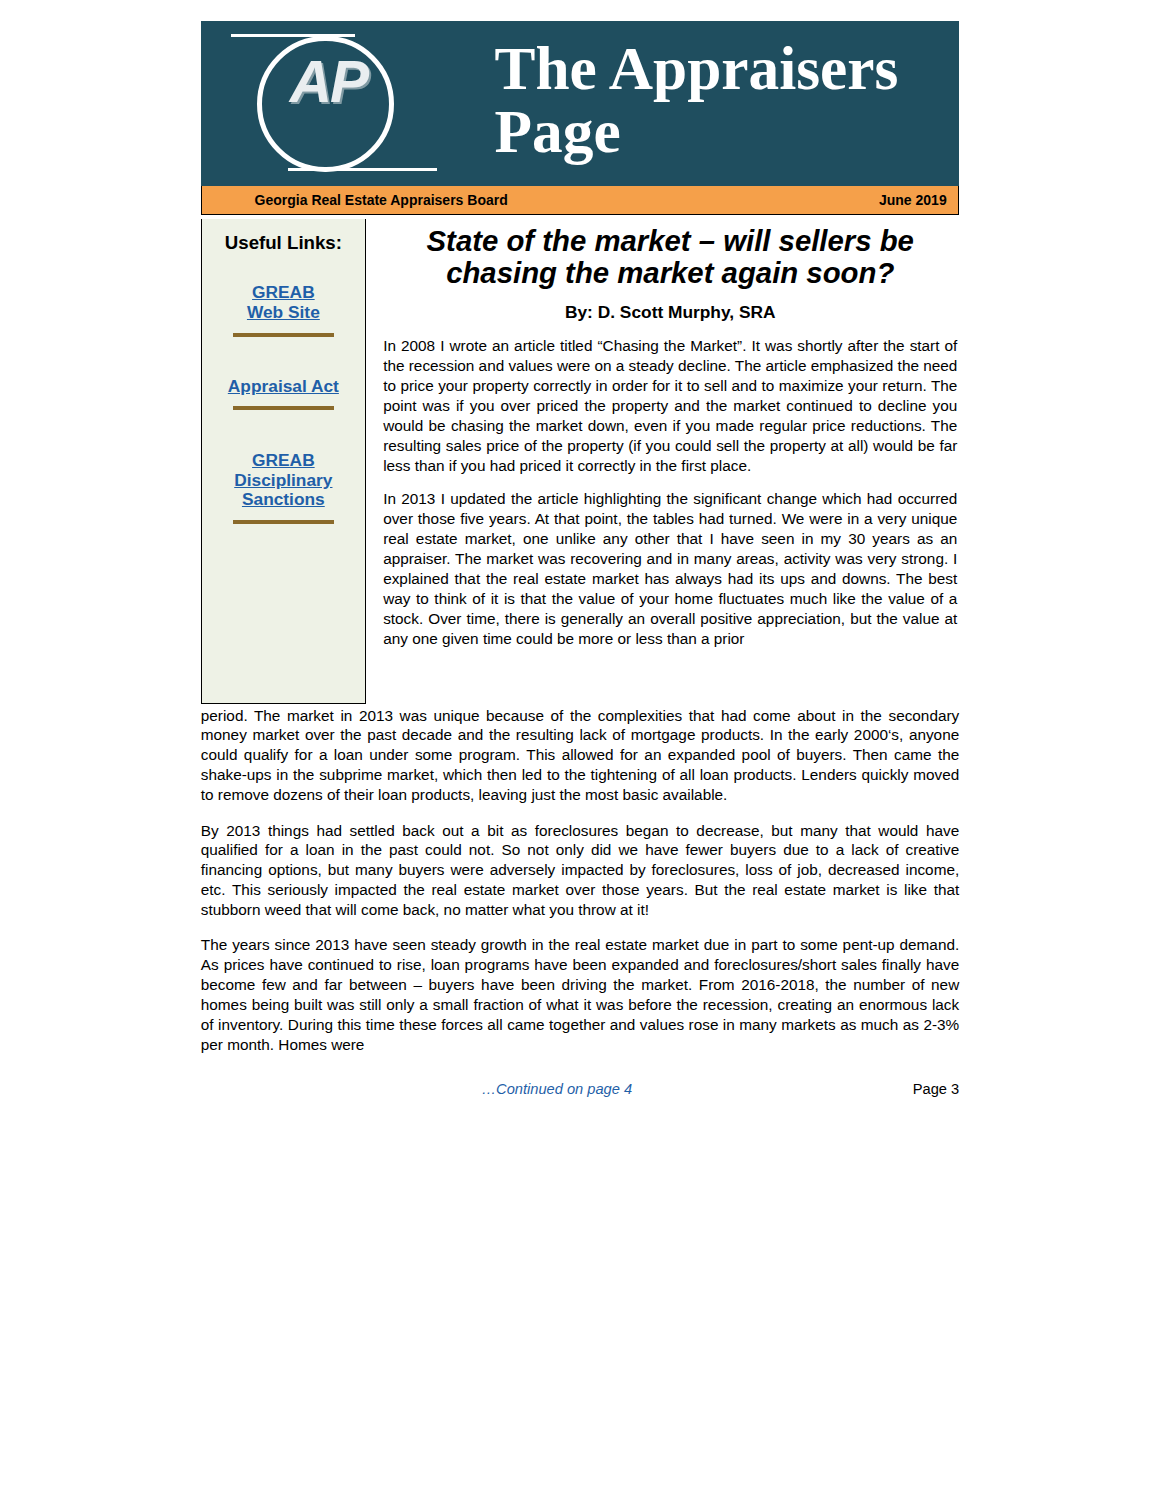AP
The Appraisers Page
Georgia Real Estate Appraisers Board June 2019
Useful Links:
GREAB
Web Site
Appraisal Act
GREAB
Disciplinary
Sanctions
State of the market – will sellers be chasing the market again soon?
By: D. Scott Murphy, SRA
In 2008 I wrote an article titled “Chasing the Market”. It was shortly after the start of the recession and values were on a steady decline. The article emphasized the need to price your property correctly in order for it to sell and to maximize your return. The point was if you over priced the property and the market continued to decline you would be chasing the market down, even if you made regular price reductions. The resulting sales price of the property (if you could sell the property at all) would be far less than if you had priced it correctly in the first place.
In 2013 I updated the article highlighting the significant change which had occurred over those five years. At that point, the tables had turned. We were in a very unique real estate market, one unlike any other that I have seen in my 30 years as an appraiser. The market was recovering and in many areas, activity was very strong. I explained that the real estate market has always had its ups and downs. The best way to think of it is that the value of your home fluctuates much like the value of a stock. Over time, there is generally an overall positive appreciation, but the value at any one given time could be more or less than a prior
period. The market in 2013 was unique because of the complexities that had come about in the secondary money market over the past decade and the resulting lack of mortgage products. In the early 2000‘s, anyone could qualify for a loan under some program. This allowed for an expanded pool of buyers. Then came the shake-ups in the subprime market, which then led to the tightening of all loan products. Lenders quickly moved to remove dozens of their loan products, leaving just the most basic available.
By 2013 things had settled back out a bit as foreclosures began to decrease, but many that would have qualified for a loan in the past could not. So not only did we have fewer buyers due to a lack of creative financing options, but many buyers were adversely impacted by foreclosures, loss of job, decreased income, etc. This seriously impacted the real estate market over those years. But the real estate market is like that stubborn weed that will come back, no matter what you throw at it!
The years since 2013 have seen steady growth in the real estate market due in part to some pent-up demand. As prices have continued to rise, loan programs have been expanded and foreclosures/short sales finally have become few and far between – buyers have been driving the market. From 2016-2018, the number of new homes being built was still only a small fraction of what it was before the recession, creating an enormous lack of inventory. During this time these forces all came together and values rose in many markets as much as 2-3% per month. Homes were
…Continued on page 4 Page 3